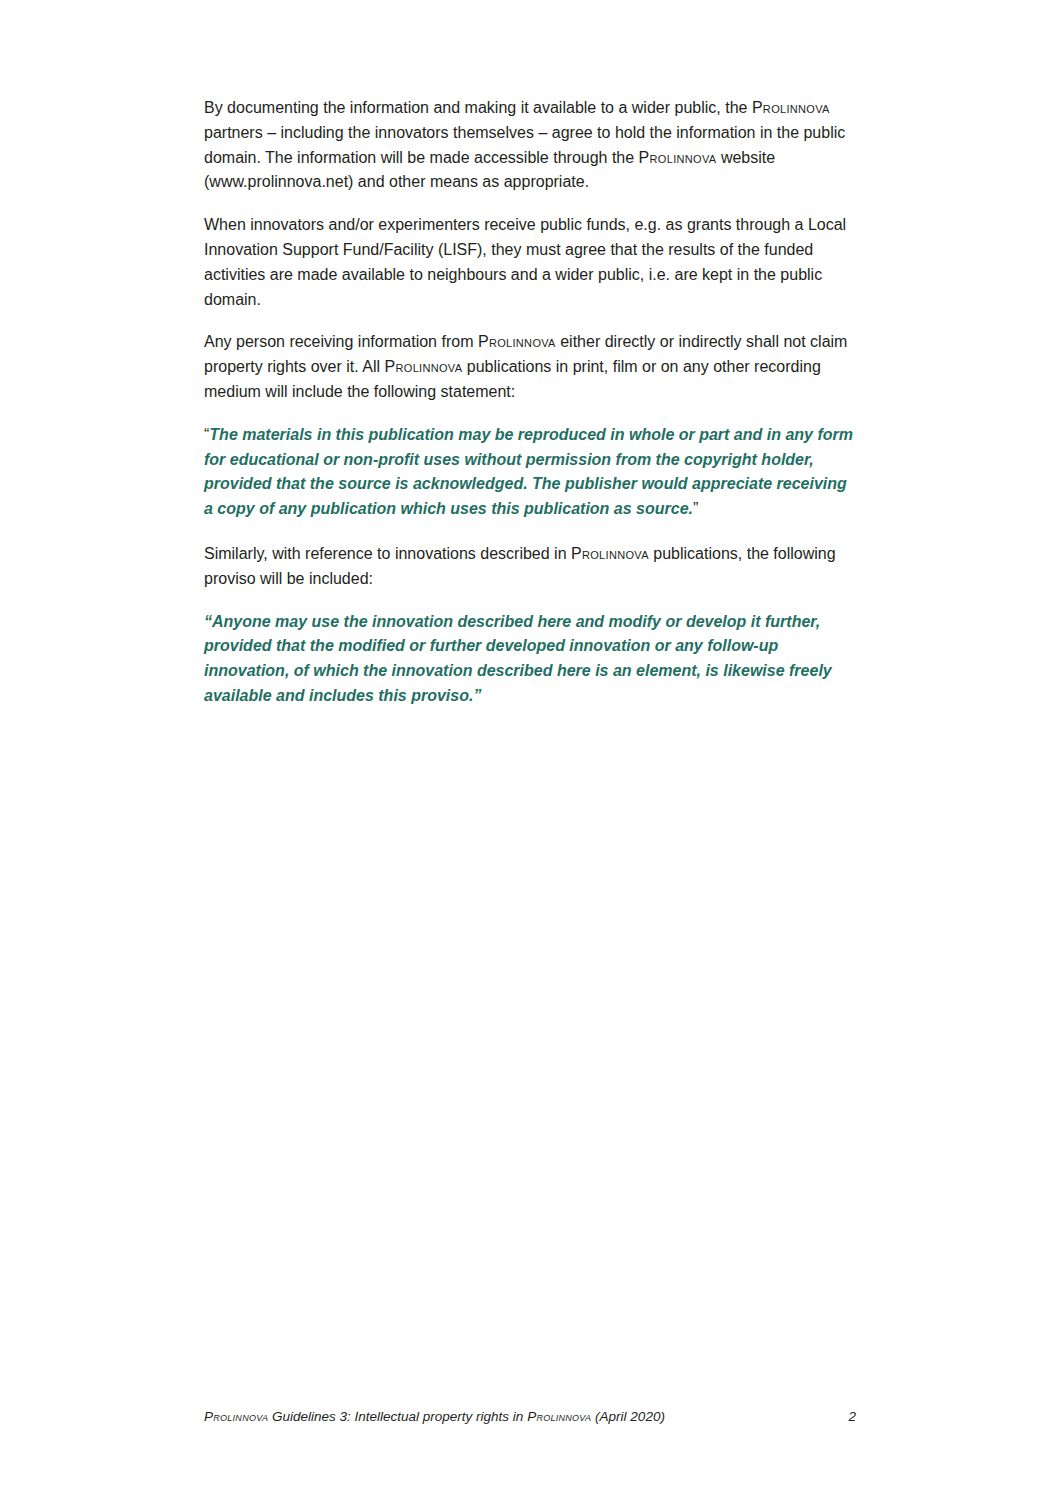By documenting the information and making it available to a wider public, the Prolinnova partners – including the innovators themselves – agree to hold the information in the public domain. The information will be made accessible through the Prolinnova website (www.prolinnova.net) and other means as appropriate.
When innovators and/or experimenters receive public funds, e.g. as grants through a Local Innovation Support Fund/Facility (LISF), they must agree that the results of the funded activities are made available to neighbours and a wider public, i.e. are kept in the public domain.
Any person receiving information from Prolinnova either directly or indirectly shall not claim property rights over it. All Prolinnova publications in print, film or on any other recording medium will include the following statement:
“The materials in this publication may be reproduced in whole or part and in any form for educational or non-profit uses without permission from the copyright holder, provided that the source is acknowledged. The publisher would appreciate receiving a copy of any publication which uses this publication as source.”
Similarly, with reference to innovations described in Prolinnova publications, the following proviso will be included:
“Anyone may use the innovation described here and modify or develop it further, provided that the modified or further developed innovation or any follow-up innovation, of which the innovation described here is an element, is likewise freely available and includes this proviso.”
Prolinnova Guidelines 3: Intellectual property rights in Prolinnova (April 2020) 2